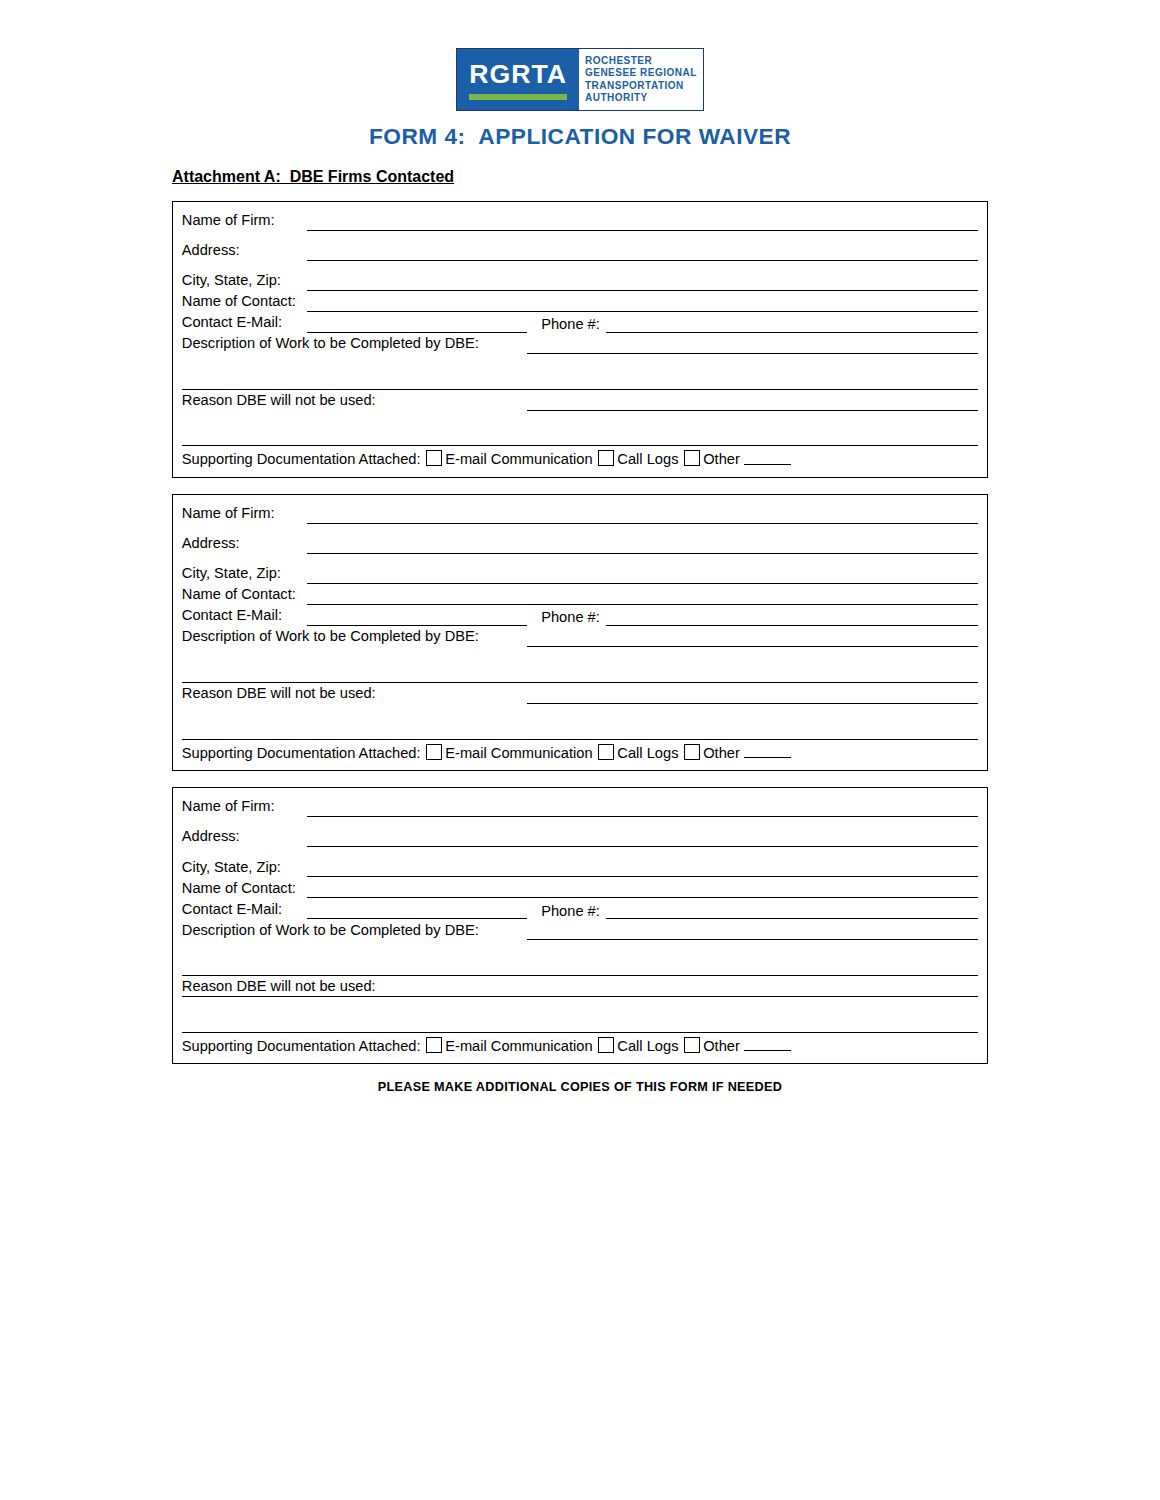| RGRTA | ROCHESTER GENESEE REGIONAL TRANSPORTATION AUTHORITY |
FORM 4: APPLICATION FOR WAIVER
Attachment A: DBE Firms Contacted
| Name of Firm: | |
| Address: | |
| City, State, Zip: | |
| Name of Contact: | |
| Contact E-Mail: | | Phone #: | |
| Description of Work to be Completed by DBE: | |
| Reason DBE will not be used: | |
| Supporting Documentation Attached: E-mail Communication Call Logs Other |
| Name of Firm: | |
| Address: | |
| City, State, Zip: | |
| Name of Contact: | |
| Contact E-Mail: | | Phone #: | |
| Description of Work to be Completed by DBE: | |
| Reason DBE will not be used: | |
| Supporting Documentation Attached: E-mail Communication Call Logs Other |
| Name of Firm: | |
| Address: | |
| City, State, Zip: | |
| Name of Contact: | |
| Contact E-Mail: | | Phone #: | |
| Description of Work to be Completed by DBE: | |
| Reason DBE will not be used: |
| Supporting Documentation Attached: E-mail Communication Call Logs Other |
PLEASE MAKE ADDITIONAL COPIES OF THIS FORM IF NEEDED